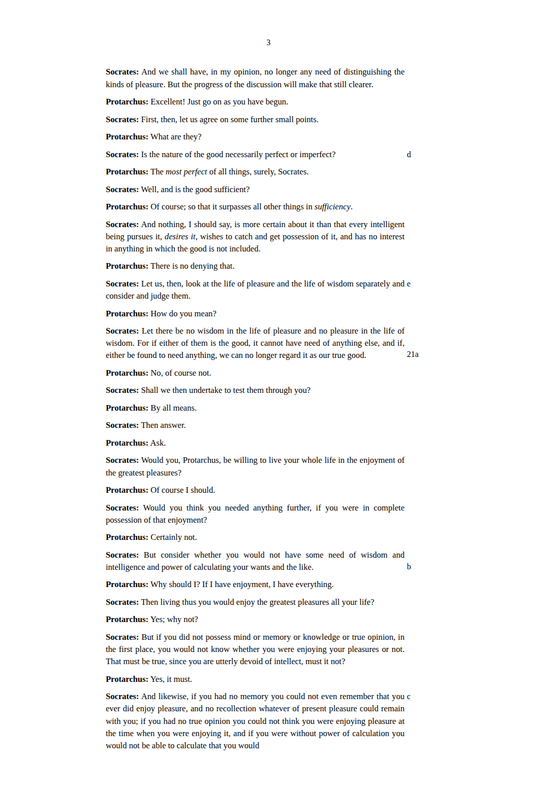3
Socrates: And we shall have, in my opinion, no longer any need of distinguishing the kinds of pleasure. But the progress of the discussion will make that still clearer.
Protarchus: Excellent! Just go on as you have begun.
Socrates: First, then, let us agree on some further small points.
Protarchus: What are they?
Socrates: Is the nature of the good necessarily perfect or imperfect? d
Protarchus: The most perfect of all things, surely, Socrates.
Socrates: Well, and is the good sufficient?
Protarchus: Of course; so that it surpasses all other things in sufficiency.
Socrates: And nothing, I should say, is more certain about it than that every intelligent being pursues it, desires it, wishes to catch and get possession of it, and has no interest in anything in which the good is not included.
Protarchus: There is no denying that.
Socrates: Let us, then, look at the life of pleasure and the life of wisdom separately and consider and judge them. e
Protarchus: How do you mean?
Socrates: Let there be no wisdom in the life of pleasure and no pleasure in the life of wisdom. For if either of them is the good, it cannot have need of anything else, and if, either be found to need anything, we can no longer regard it as our true good. 21a
Protarchus: No, of course not.
Socrates: Shall we then undertake to test them through you?
Protarchus: By all means.
Socrates: Then answer.
Protarchus: Ask.
Socrates: Would you, Protarchus, be willing to live your whole life in the enjoyment of the greatest pleasures?
Protarchus: Of course I should.
Socrates: Would you think you needed anything further, if you were in complete possession of that enjoyment?
Protarchus: Certainly not.
Socrates: But consider whether you would not have some need of wisdom and intelligence and power of calculating your wants and the like. b
Protarchus: Why should I? If I have enjoyment, I have everything.
Socrates: Then living thus you would enjoy the greatest pleasures all your life?
Protarchus: Yes; why not?
Socrates: But if you did not possess mind or memory or knowledge or true opinion, in the first place, you would not know whether you were enjoying your pleasures or not. That must be true, since you are utterly devoid of intellect, must it not?
Protarchus: Yes, it must.
Socrates: And likewise, if you had no memory you could not even remember that you ever did enjoy pleasure, and no recollection whatever of present pleasure could remain with you; if you had no true opinion you could not think you were enjoying pleasure at the time when you were enjoying it, and if you were without power of calculation you would not be able to calculate that you would c